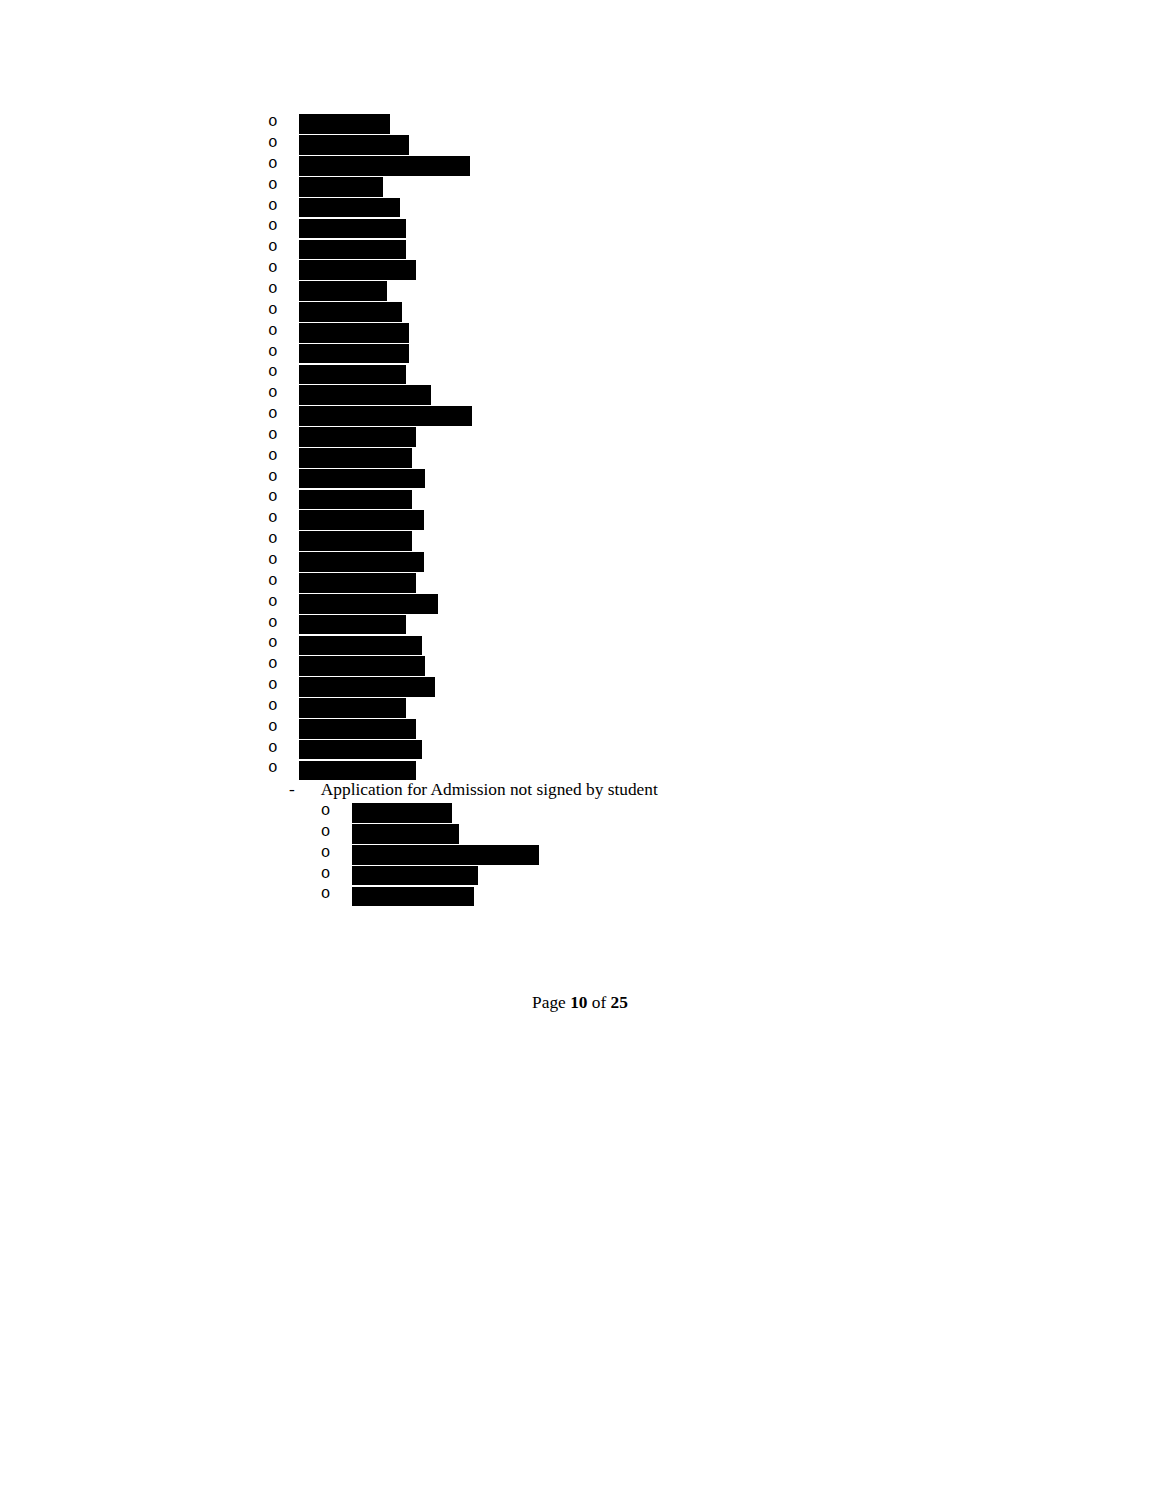Application for Admission not signed by student
Page 10 of 25